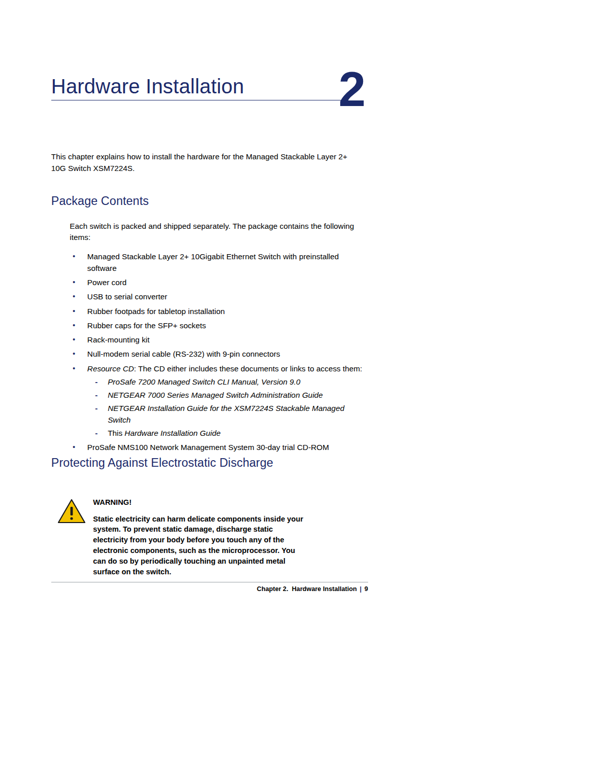2
Hardware Installation
This chapter explains how to install the hardware for the Managed Stackable Layer 2+ 10G Switch XSM7224S.
Package Contents
Each switch is packed and shipped separately. The package contains the following items:
Managed Stackable Layer 2+ 10Gigabit Ethernet Switch with preinstalled software
Power cord
USB to serial converter
Rubber footpads for tabletop installation
Rubber caps for the SFP+ sockets
Rack-mounting kit
Null-modem serial cable (RS-232) with 9-pin connectors
Resource CD: The CD either includes these documents or links to access them:
ProSafe 7200 Managed Switch CLI Manual, Version 9.0
NETGEAR 7000 Series Managed Switch Administration Guide
NETGEAR Installation Guide for the XSM7224S Stackable Managed Switch
This Hardware Installation Guide
ProSafe NMS100 Network Management System 30-day trial CD-ROM
Protecting Against Electrostatic Discharge
WARNING!
Static electricity can harm delicate components inside your system. To prevent static damage, discharge static electricity from your body before you touch any of the electronic components, such as the microprocessor. You can do so by periodically touching an unpainted metal surface on the switch.
Chapter 2. Hardware Installation|9